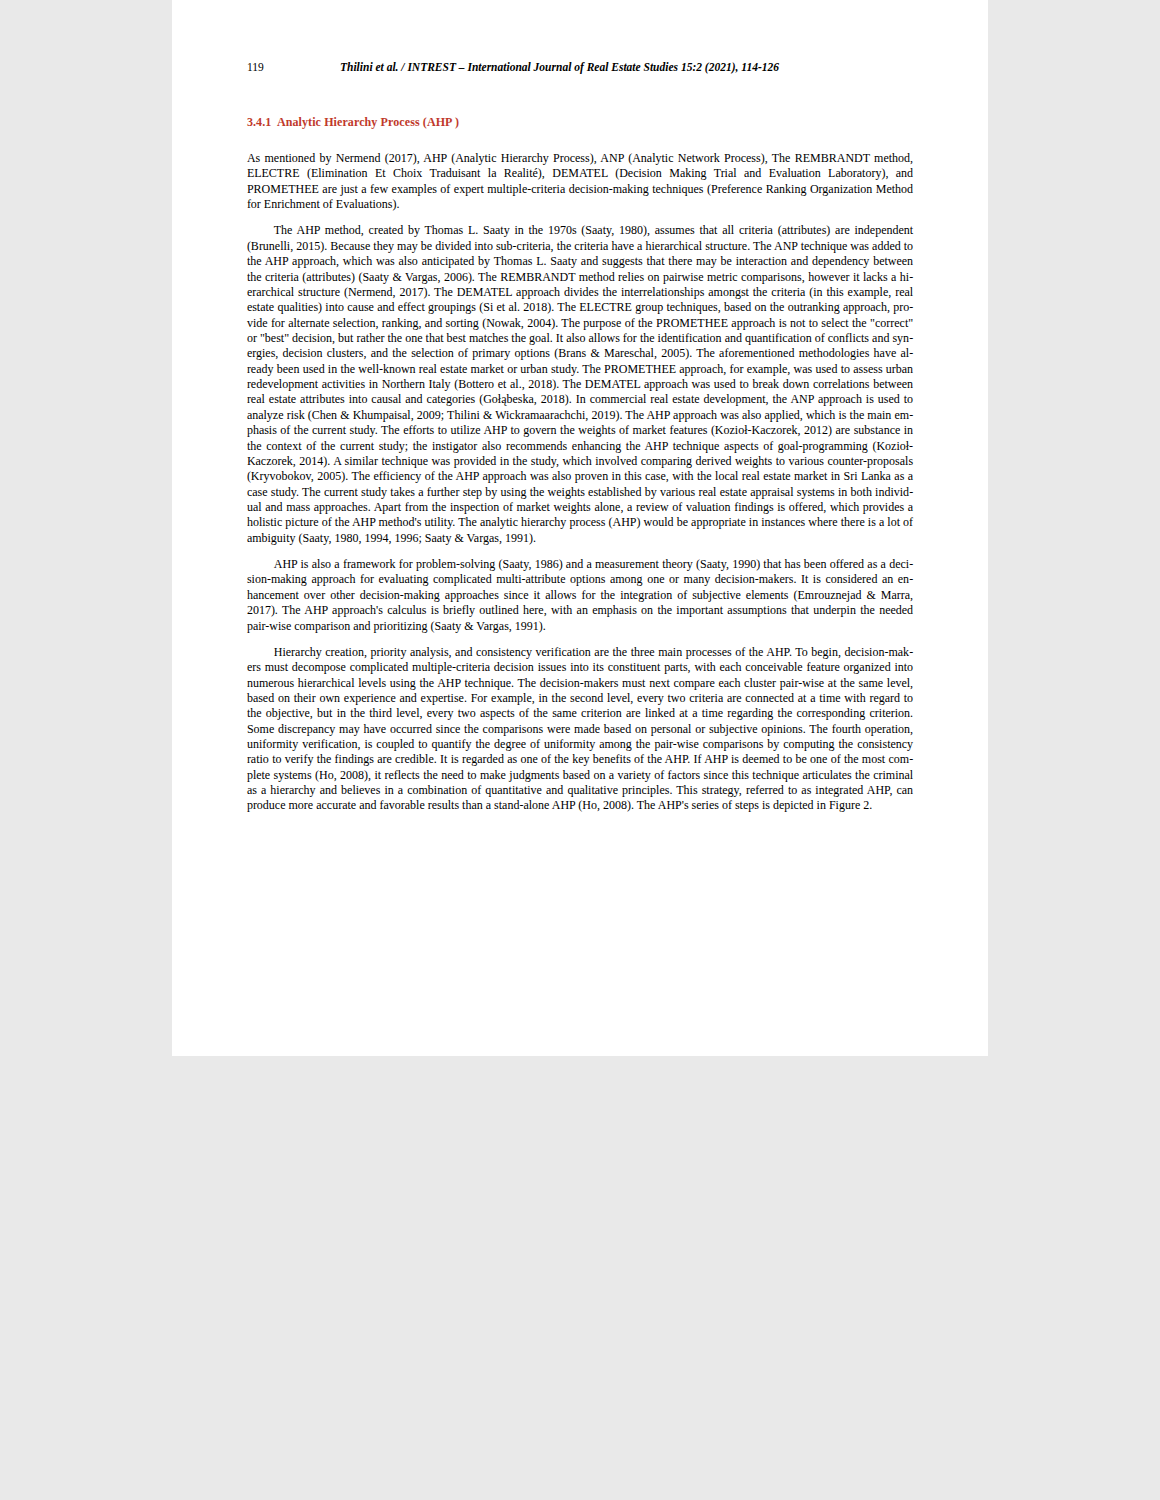119
Thilini et al. / INTREST – International Journal of Real Estate Studies 15:2 (2021), 114-126
3.4.1 Analytic Hierarchy Process (AHP )
As mentioned by Nermend (2017), AHP (Analytic Hierarchy Process), ANP (Analytic Network Process), The REMBRANDT method, ELECTRE (Elimination Et Choix Traduisant la Realité), DEMATEL (Decision Making Trial and Evaluation Laboratory), and PROMETHEE are just a few examples of expert multiple-criteria decision-making techniques (Preference Ranking Organization Method for Enrichment of Evaluations).
The AHP method, created by Thomas L. Saaty in the 1970s (Saaty, 1980), assumes that all criteria (attributes) are independent (Brunelli, 2015). Because they may be divided into sub-criteria, the criteria have a hierarchical structure. The ANP technique was added to the AHP approach, which was also anticipated by Thomas L. Saaty and suggests that there may be interaction and dependency between the criteria (attributes) (Saaty & Vargas, 2006). The REMBRANDT method relies on pairwise metric comparisons, however it lacks a hierarchical structure (Nermend, 2017). The DEMATEL approach divides the interrelationships amongst the criteria (in this example, real estate qualities) into cause and effect groupings (Si et al. 2018). The ELECTRE group techniques, based on the outranking approach, provide for alternate selection, ranking, and sorting (Nowak, 2004). The purpose of the PROMETHEE approach is not to select the "correct" or "best" decision, but rather the one that best matches the goal. It also allows for the identification and quantification of conflicts and synergies, decision clusters, and the selection of primary options (Brans & Mareschal, 2005). The aforementioned methodologies have already been used in the well-known real estate market or urban study. The PROMETHEE approach, for example, was used to assess urban redevelopment activities in Northern Italy (Bottero et al., 2018). The DEMATEL approach was used to break down correlations between real estate attributes into causal and categories (Gołąbeska, 2018). In commercial real estate development, the ANP approach is used to analyze risk (Chen & Khumpaisal, 2009; Thilini & Wickramaarachchi, 2019). The AHP approach was also applied, which is the main emphasis of the current study. The efforts to utilize AHP to govern the weights of market features (Kozioł-Kaczorek, 2012) are substance in the context of the current study; the instigator also recommends enhancing the AHP technique aspects of goal-programming (Kozioł-Kaczorek, 2014). A similar technique was provided in the study, which involved comparing derived weights to various counter-proposals (Kryvobokov, 2005). The efficiency of the AHP approach was also proven in this case, with the local real estate market in Sri Lanka as a case study. The current study takes a further step by using the weights established by various real estate appraisal systems in both individual and mass approaches. Apart from the inspection of market weights alone, a review of valuation findings is offered, which provides a holistic picture of the AHP method's utility. The analytic hierarchy process (AHP) would be appropriate in instances where there is a lot of ambiguity (Saaty, 1980, 1994, 1996; Saaty & Vargas, 1991).
AHP is also a framework for problem-solving (Saaty, 1986) and a measurement theory (Saaty, 1990) that has been offered as a decision-making approach for evaluating complicated multi-attribute options among one or many decision-makers. It is considered an enhancement over other decision-making approaches since it allows for the integration of subjective elements (Emrouznejad & Marra, 2017). The AHP approach's calculus is briefly outlined here, with an emphasis on the important assumptions that underpin the needed pair-wise comparison and prioritizing (Saaty & Vargas, 1991).
Hierarchy creation, priority analysis, and consistency verification are the three main processes of the AHP. To begin, decision-makers must decompose complicated multiple-criteria decision issues into its constituent parts, with each conceivable feature organized into numerous hierarchical levels using the AHP technique. The decision-makers must next compare each cluster pair-wise at the same level, based on their own experience and expertise. For example, in the second level, every two criteria are connected at a time with regard to the objective, but in the third level, every two aspects of the same criterion are linked at a time regarding the corresponding criterion. Some discrepancy may have occurred since the comparisons were made based on personal or subjective opinions. The fourth operation, uniformity verification, is coupled to quantify the degree of uniformity among the pair-wise comparisons by computing the consistency ratio to verify the findings are credible. It is regarded as one of the key benefits of the AHP. If AHP is deemed to be one of the most complete systems (Ho, 2008), it reflects the need to make judgments based on a variety of factors since this technique articulates the criminal as a hierarchy and believes in a combination of quantitative and qualitative principles. This strategy, referred to as integrated AHP, can produce more accurate and favorable results than a stand-alone AHP (Ho, 2008). The AHP's series of steps is depicted in Figure 2.